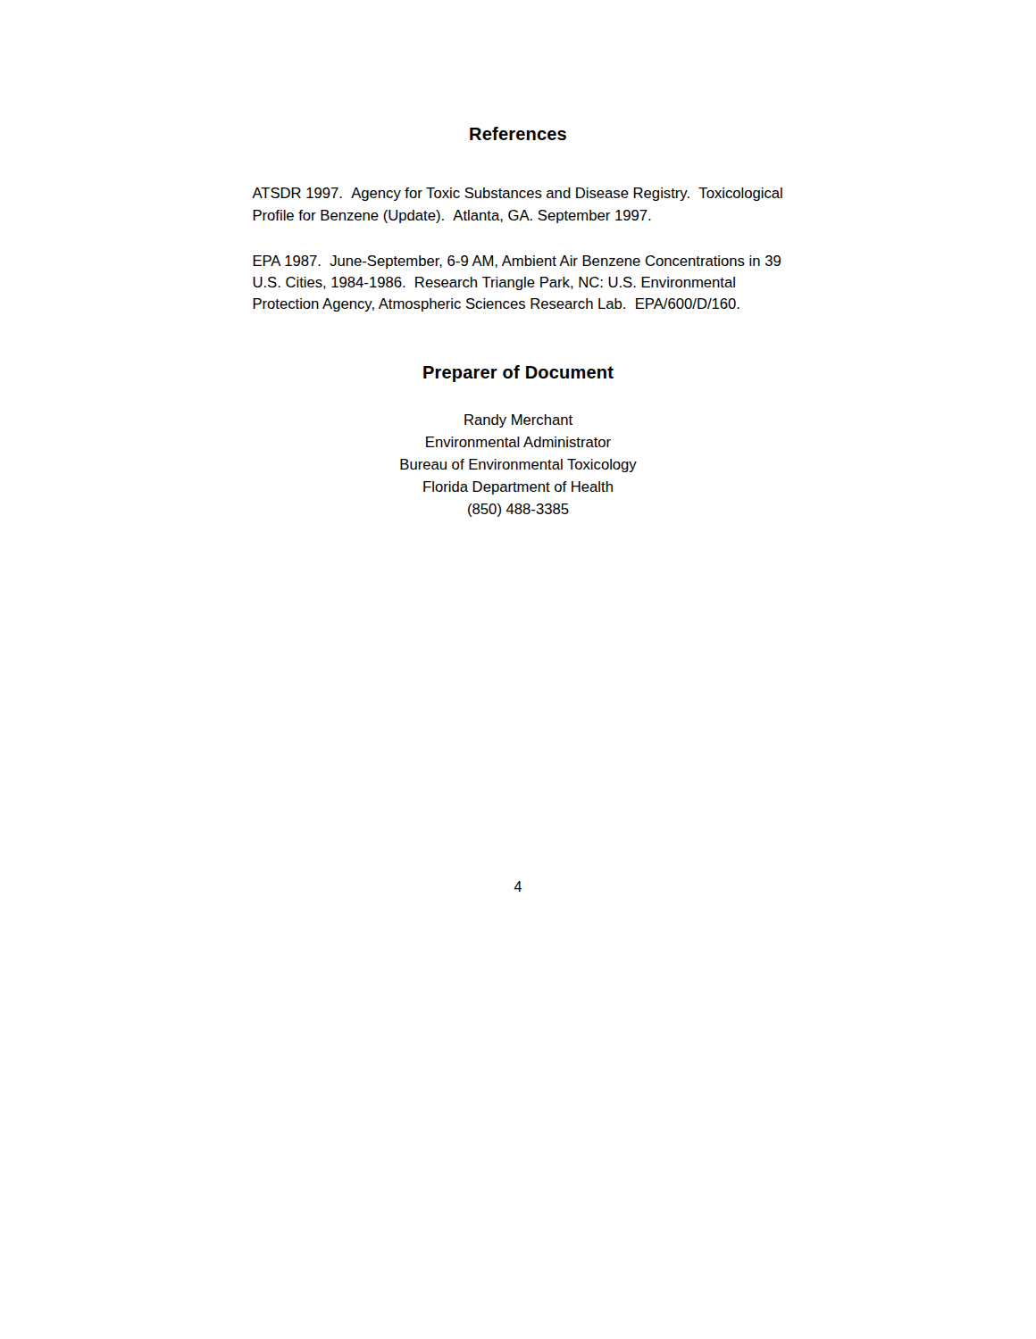References
ATSDR 1997. Agency for Toxic Substances and Disease Registry. Toxicological Profile for Benzene (Update). Atlanta, GA. September 1997.
EPA 1987. June-September, 6-9 AM, Ambient Air Benzene Concentrations in 39 U.S. Cities, 1984-1986. Research Triangle Park, NC: U.S. Environmental Protection Agency, Atmospheric Sciences Research Lab. EPA/600/D/160.
Preparer of Document
Randy Merchant
Environmental Administrator
Bureau of Environmental Toxicology
Florida Department of Health
(850) 488-3385
4